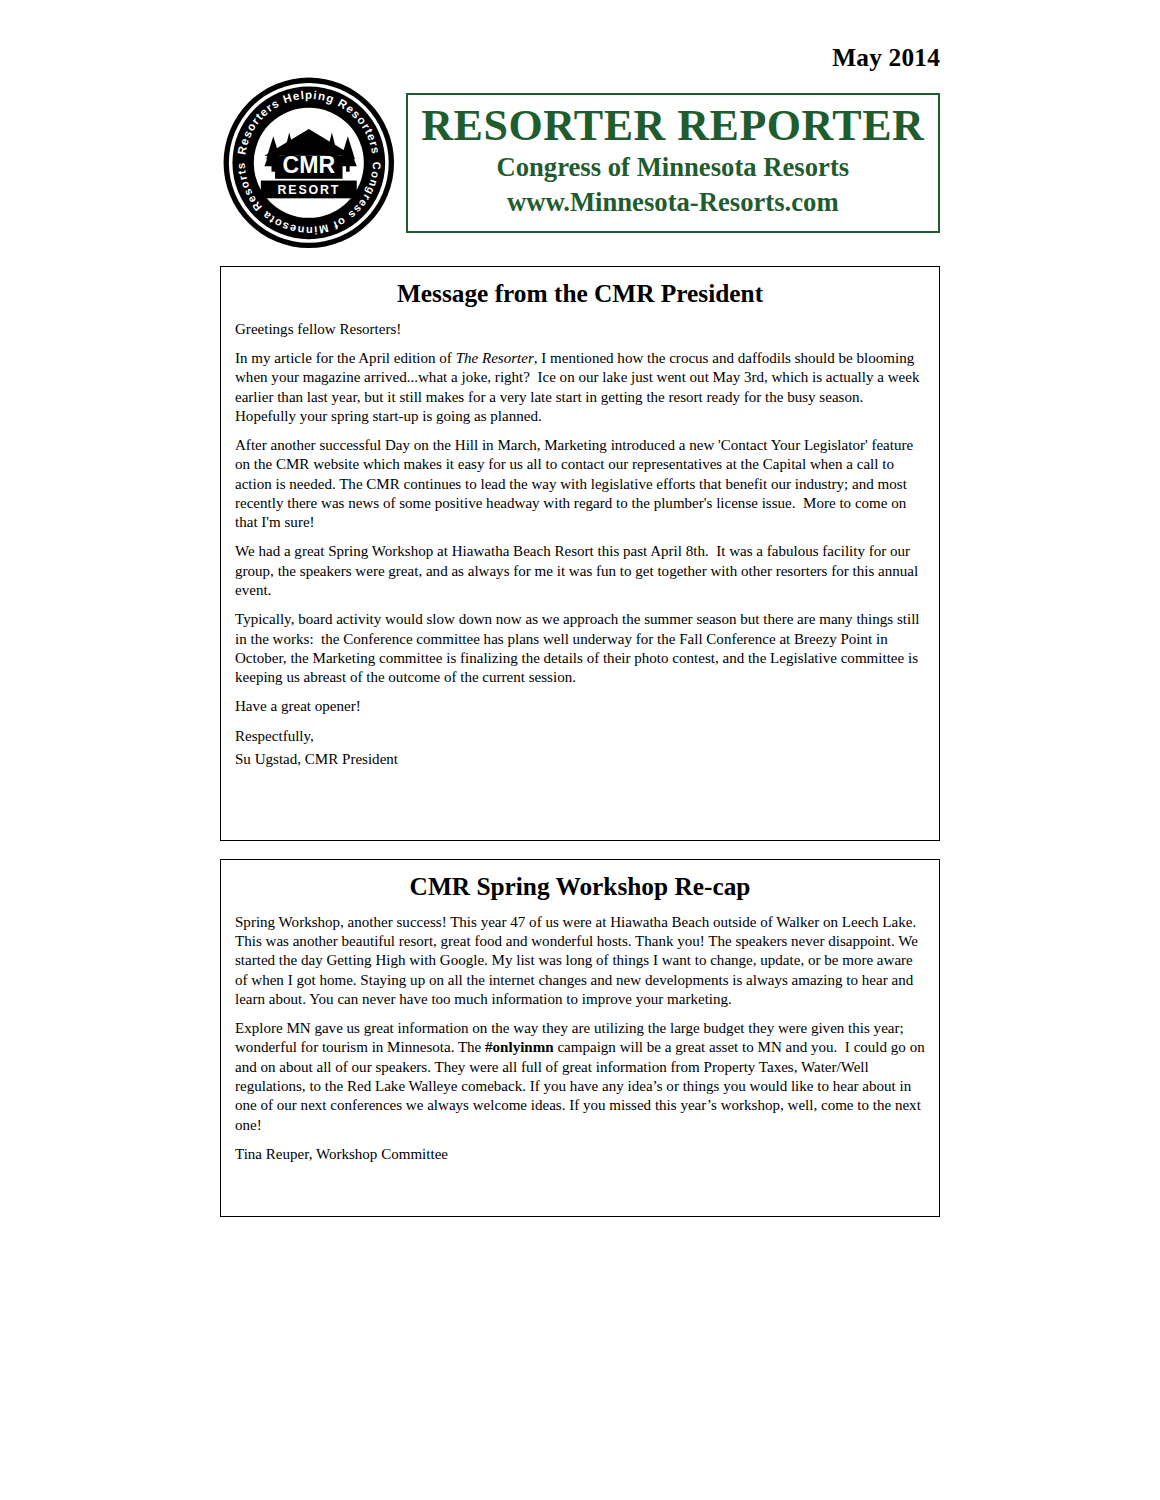May 2014
Resorters Helping Resorters Congress of Minnesota Resorts CMR RESORT
RESORTER REPORTER
Congress of Minnesota Resorts
www.Minnesota-Resorts.com
Message from the CMR President
Greetings fellow Resorters!
In my article for the April edition of The Resorter, I mentioned how the crocus and daffodils should be blooming when your magazine arrived...what a joke, right? Ice on our lake just went out May 3rd, which is actually a week earlier than last year, but it still makes for a very late start in getting the resort ready for the busy season. Hopefully your spring start-up is going as planned.
After another successful Day on the Hill in March, Marketing introduced a new 'Contact Your Legislator' feature on the CMR website which makes it easy for us all to contact our representatives at the Capital when a call to action is needed. The CMR continues to lead the way with legislative efforts that benefit our industry; and most recently there was news of some positive headway with regard to the plumber's license issue. More to come on that I'm sure!
We had a great Spring Workshop at Hiawatha Beach Resort this past April 8th. It was a fabulous facility for our group, the speakers were great, and as always for me it was fun to get together with other resorters for this annual event.
Typically, board activity would slow down now as we approach the summer season but there are many things still in the works: the Conference committee has plans well underway for the Fall Conference at Breezy Point in October, the Marketing committee is finalizing the details of their photo contest, and the Legislative committee is keeping us abreast of the outcome of the current session.
Have a great opener!
Respectfully,
Su Ugstad, CMR President
CMR Spring Workshop Re-cap
Spring Workshop, another success! This year 47 of us were at Hiawatha Beach outside of Walker on Leech Lake. This was another beautiful resort, great food and wonderful hosts. Thank you! The speakers never disappoint. We started the day Getting High with Google. My list was long of things I want to change, update, or be more aware of when I got home. Staying up on all the internet changes and new developments is always amazing to hear and learn about. You can never have too much information to improve your marketing.
Explore MN gave us great information on the way they are utilizing the large budget they were given this year; wonderful for tourism in Minnesota. The #onlyinmn campaign will be a great asset to MN and you. I could go on and on about all of our speakers. They were all full of great information from Property Taxes, Water/Well regulations, to the Red Lake Walleye comeback. If you have any idea’s or things you would like to hear about in one of our next conferences we always welcome ideas. If you missed this year’s workshop, well, come to the next one!
Tina Reuper, Workshop Committee